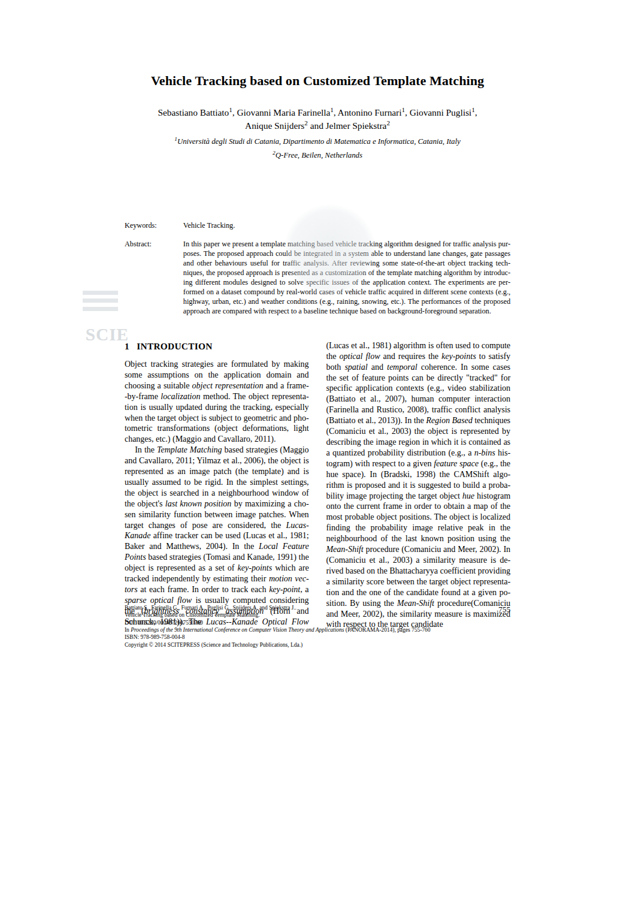SCIE
Vehicle Tracking based on Customized Template Matching
Sebastiano Battiato1, Giovanni Maria Farinella1, Antonino Furnari1, Giovanni Puglisi1,
Anique Snijders2 and Jelmer Spiekstra2
1Università degli Studi di Catania, Dipartimento di Matematica e Informatica, Catania, Italy
2Q-Free, Beilen, Netherlands
Keywords:
Vehicle Tracking.
Abstract:
In this paper we present a template matching based vehicle tracking algorithm designed for traffic analysis purposes. The proposed approach could be integrated in a system able to understand lane changes, gate passages and other behaviours useful for traffic analysis. After reviewing some state-of-the-art object tracking techniques, the proposed approach is presented as a customization of the template matching algorithm by introducing different modules designed to solve specific issues of the application context. The experiments are performed on a dataset compound by real-world cases of vehicle traffic acquired in different scene contexts (e.g., highway, urban, etc.) and weather conditions (e.g., raining, snowing, etc.). The performances of the proposed approach are compared with respect to a baseline technique based on background-foreground separation.
1 INTRODUCTION
Object tracking strategies are formulated by making some assumptions on the application domain and choosing a suitable object representation and a frame--by-frame localization method. The object representation is usually updated during the tracking, especially when the target object is subject to geometric and photometric transformations (object deformations, light changes, etc.) (Maggio and Cavallaro, 2011).
In the Template Matching based strategies (Maggio and Cavallaro, 2011; Yilmaz et al., 2006), the object is represented as an image patch (the template) and is usually assumed to be rigid. In the simplest settings, the object is searched in a neighbourhood window of the object's last known position by maximizing a chosen similarity function between image patches. When target changes of pose are considered, the Lucas-Kanade affine tracker can be used (Lucas et al., 1981; Baker and Matthews, 2004). In the Local Feature Points based strategies (Tomasi and Kanade, 1991) the object is represented as a set of key-points which are tracked independently by estimating their motion vectors at each frame. In order to track each key-point, a sparse optical flow is usually computed considering the (brightness constancy assumption (Horn and Schunck, 1981)). The Lucas--Kanade Optical Flow (Lucas et al., 1981) algorithm is often used to compute the optical flow and requires the key-points to satisfy both spatial and temporal coherence. In some cases the set of feature points can be directly "tracked" for specific application contexts (e.g., video stabilization (Battiato et al., 2007), human computer interaction (Farinella and Rustico, 2008), traffic conflict analysis (Battiato et al., 2013)). In the Region Based techniques (Comaniciu et al., 2003) the object is represented by describing the image region in which it is contained as a quantized probability distribution (e.g., a n-bins histogram) with respect to a given feature space (e.g., the hue space). In (Bradski, 1998) the CAMShift algorithm is proposed and it is suggested to build a probability image projecting the target object hue histogram onto the current frame in order to obtain a map of the most probable object positions. The object is localized finding the probability image relative peak in the neighbourhood of the last known position using the Mean-Shift procedure (Comaniciu and Meer, 2002). In (Comaniciu et al., 2003) a similarity measure is derived based on the Bhattacharyya coefficient providing a similarity score between the target object representation and the one of the candidate found at a given position. By using the Mean-Shift procedure(Comaniciu and Meer, 2002), the similarity measure is maximized with respect to the target candidate
755
Battiato S., Farinella G., Furnari A., Puglisi G., Snijders A. and Spiekstra J..
Vehicle Tracking based on Customized Template Matching.
DOI: 10.5220/0004872607550760
In Proceedings of the 9th International Conference on Computer Vision Theory and Applications (PANORAMA-2014), pages 755-760
ISBN: 978-989-758-004-8
Copyright © 2014 SCITEPRESS (Science and Technology Publications, Lda.)